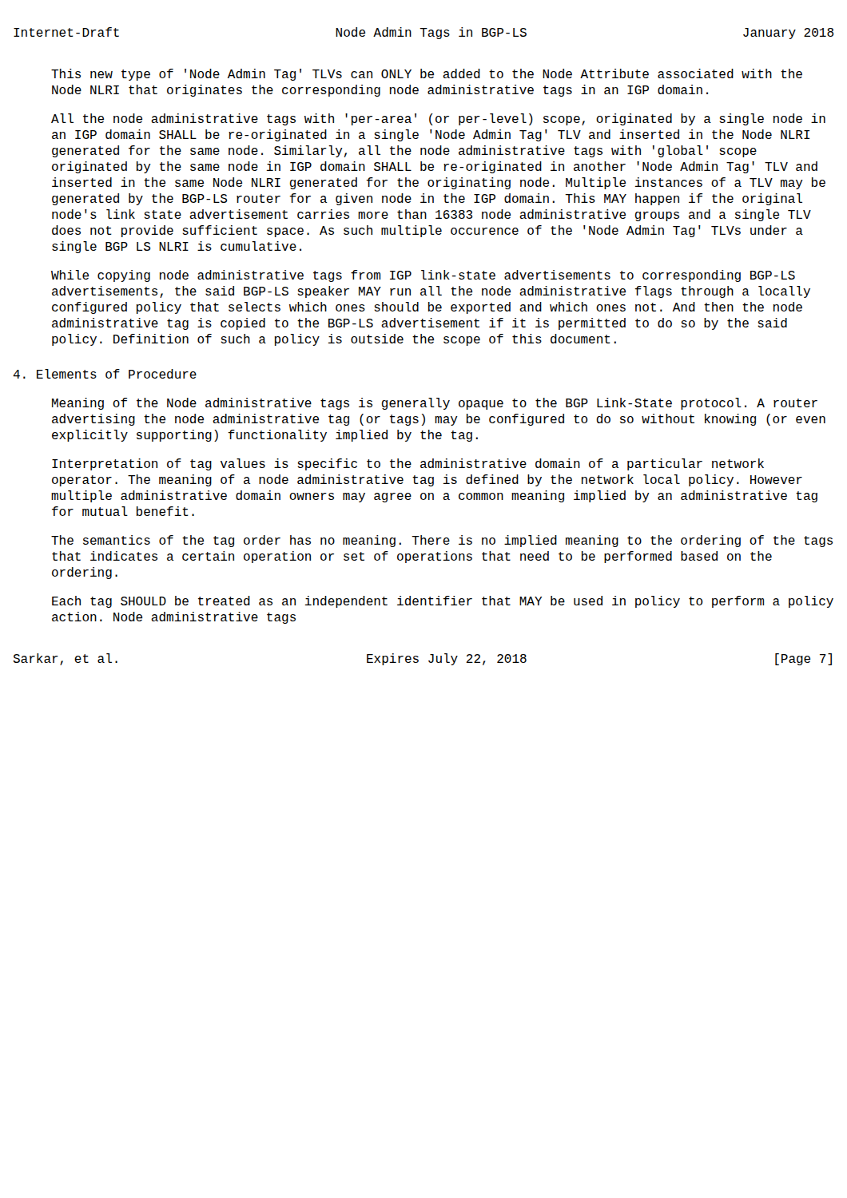Internet-Draft Node Admin Tags in BGP-LS January 2018
This new type of 'Node Admin Tag' TLVs can ONLY be added to the Node Attribute associated with the Node NLRI that originates the corresponding node administrative tags in an IGP domain.
All the node administrative tags with 'per-area' (or per-level) scope, originated by a single node in an IGP domain SHALL be re-originated in a single 'Node Admin Tag' TLV and inserted in the Node NLRI generated for the same node. Similarly, all the node administrative tags with 'global' scope originated by the same node in IGP domain SHALL be re-originated in another 'Node Admin Tag' TLV and inserted in the same Node NLRI generated for the originating node. Multiple instances of a TLV may be generated by the BGP-LS router for a given node in the IGP domain. This MAY happen if the original node's link state advertisement carries more than 16383 node administrative groups and a single TLV does not provide sufficient space. As such multiple occurence of the 'Node Admin Tag' TLVs under a single BGP LS NLRI is cumulative.
While copying node administrative tags from IGP link-state advertisements to corresponding BGP-LS advertisements, the said BGP-LS speaker MAY run all the node administrative flags through a locally configured policy that selects which ones should be exported and which ones not. And then the node administrative tag is copied to the BGP-LS advertisement if it is permitted to do so by the said policy. Definition of such a policy is outside the scope of this document.
4. Elements of Procedure
Meaning of the Node administrative tags is generally opaque to the BGP Link-State protocol. A router advertising the node administrative tag (or tags) may be configured to do so without knowing (or even explicitly supporting) functionality implied by the tag.
Interpretation of tag values is specific to the administrative domain of a particular network operator. The meaning of a node administrative tag is defined by the network local policy. However multiple administrative domain owners may agree on a common meaning implied by an administrative tag for mutual benefit.
The semantics of the tag order has no meaning. There is no implied meaning to the ordering of the tags that indicates a certain operation or set of operations that need to be performed based on the ordering.
Each tag SHOULD be treated as an independent identifier that MAY be used in policy to perform a policy action. Node administrative tags
Sarkar, et al. Expires July 22, 2018 [Page 7]